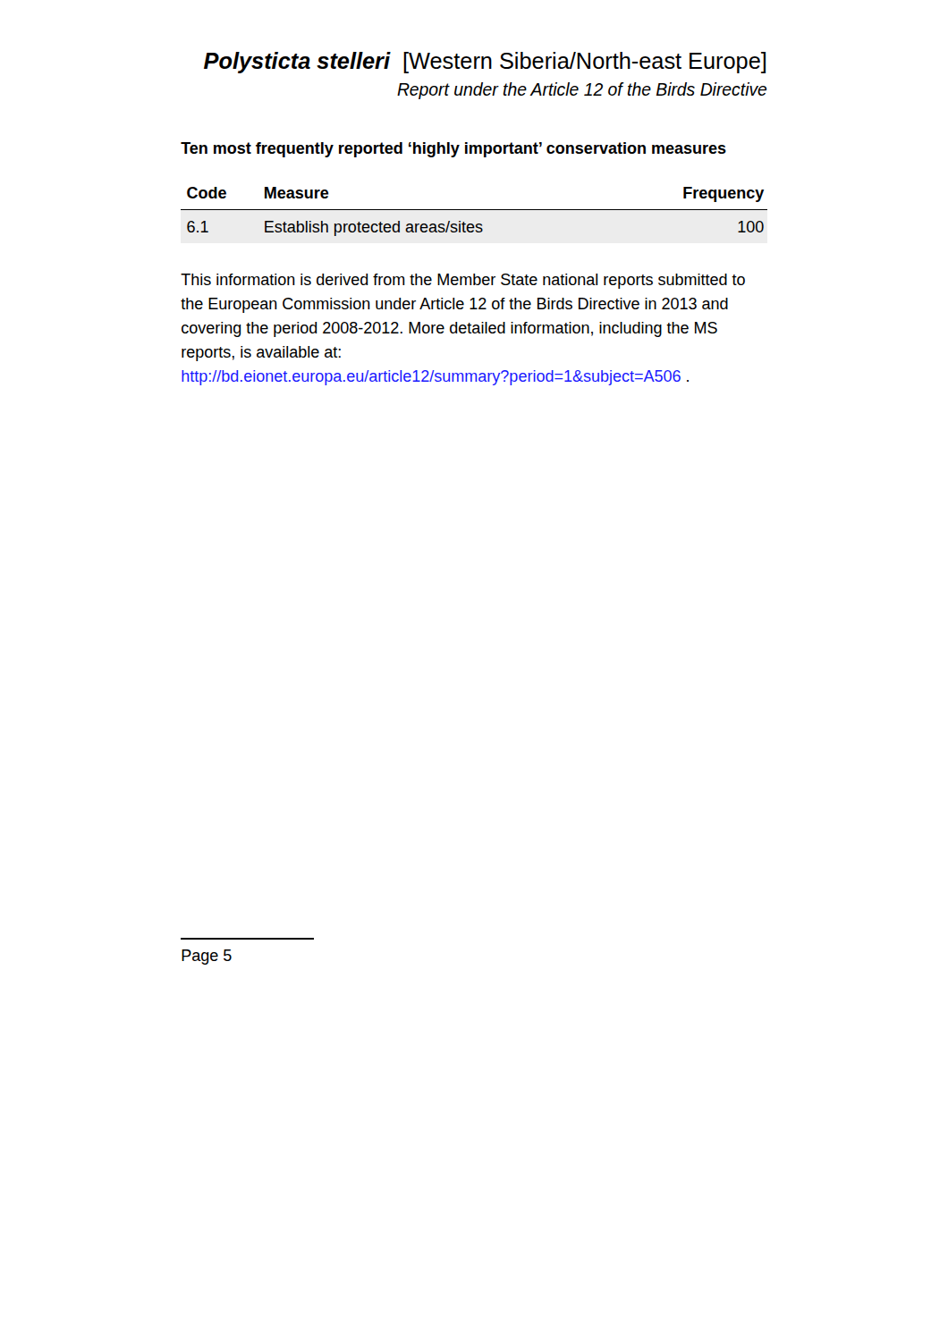Polysticta stelleri [Western Siberia/North-east Europe]
Report under the Article 12 of the Birds Directive
Ten most frequently reported ‘highly important’ conservation measures
| Code | Measure | Frequency |
| --- | --- | --- |
| 6.1 | Establish protected areas/sites | 100 |
This information is derived from the Member State national reports submitted to the European Commission under Article 12 of the Birds Directive in 2013 and covering the period 2008-2012. More detailed information, including the MS reports, is available at:
http://bd.eionet.europa.eu/article12/summary?period=1&subject=A506 .
Page 5